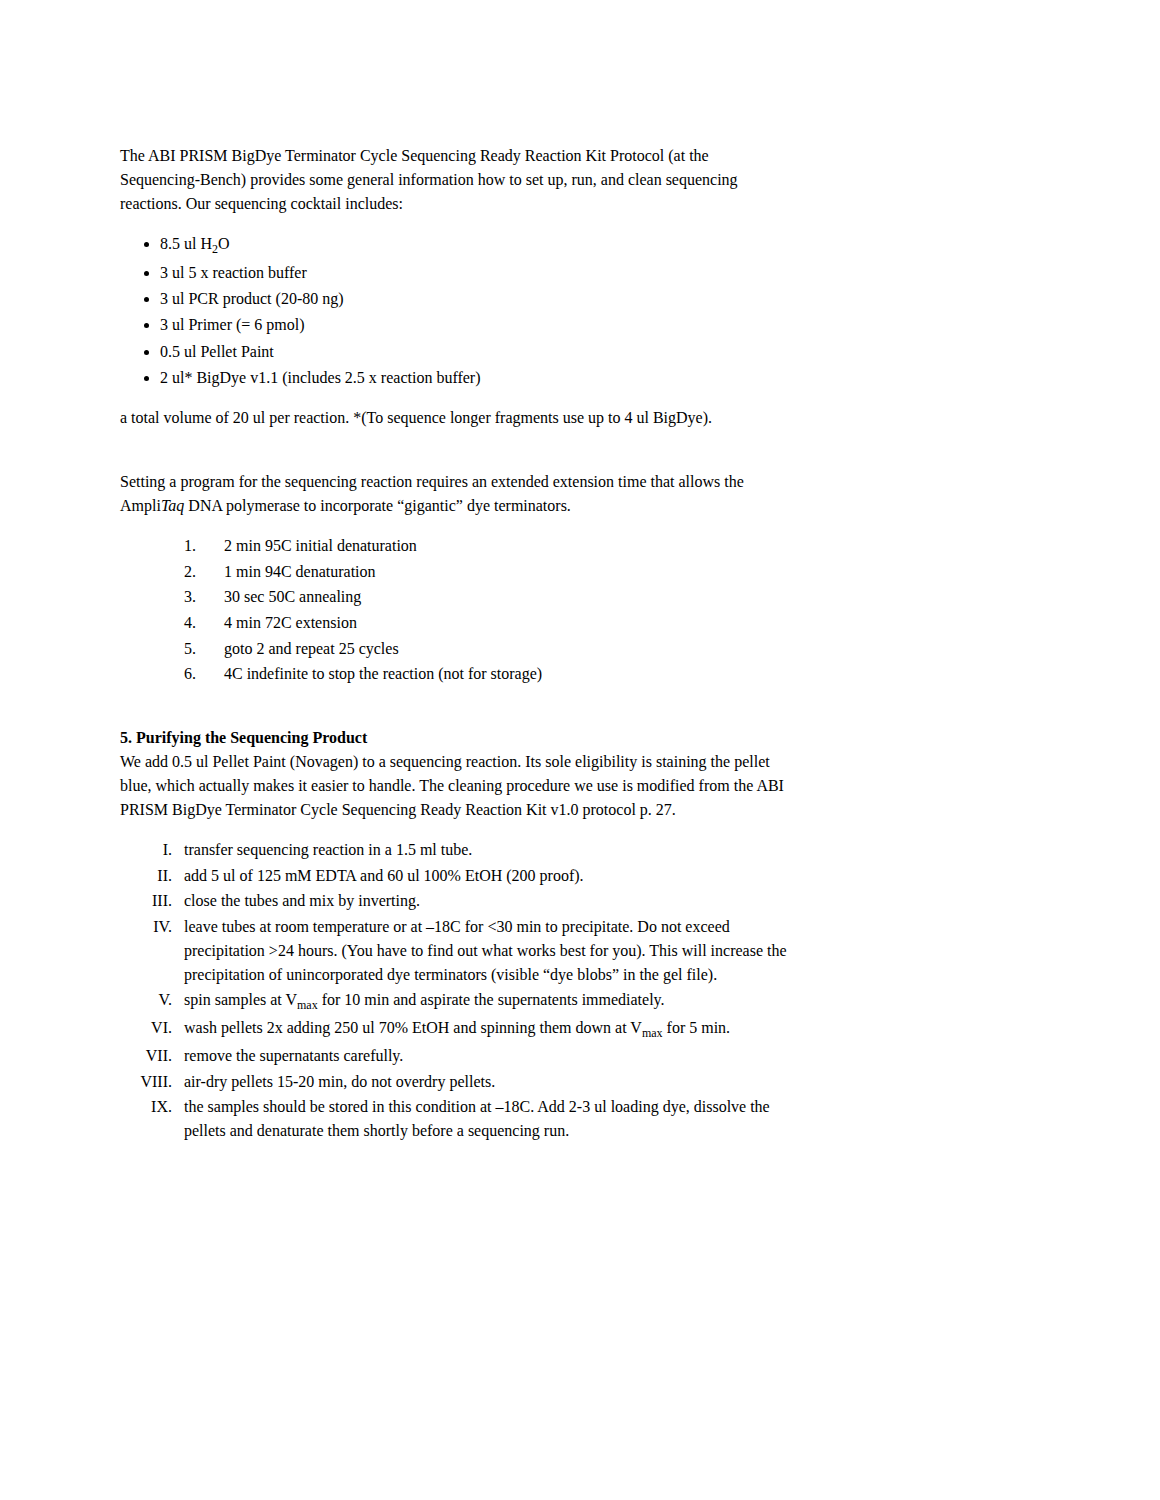The ABI PRISM BigDye Terminator Cycle Sequencing Ready Reaction Kit Protocol (at the Sequencing-Bench) provides some general information how to set up, run, and clean sequencing reactions. Our sequencing cocktail includes:
8.5 ul H2O
3 ul 5 x reaction buffer
3 ul PCR product (20-80 ng)
3 ul Primer (= 6 pmol)
0.5 ul Pellet Paint
2 ul* BigDye v1.1 (includes 2.5 x reaction buffer)
a total volume of 20 ul per reaction. *(To sequence longer fragments use up to 4 ul BigDye).
Setting a program for the sequencing reaction requires an extended extension time that allows the AmpliTaq DNA polymerase to incorporate “gigantic” dye terminators.
2 min 95C initial denaturation
1 min 94C denaturation
30 sec 50C annealing
4 min 72C extension
goto 2 and repeat 25 cycles
4C indefinite to stop the reaction (not for storage)
5. Purifying the Sequencing Product
We add 0.5 ul Pellet Paint (Novagen) to a sequencing reaction. Its sole eligibility is staining the pellet blue, which actually makes it easier to handle. The cleaning procedure we use is modified from the ABI PRISM BigDye Terminator Cycle Sequencing Ready Reaction Kit v1.0 protocol p. 27.
transfer sequencing reaction in a 1.5 ml tube.
add 5 ul of 125 mM EDTA and 60 ul 100% EtOH (200 proof).
close the tubes and mix by inverting.
leave tubes at room temperature or at –18C for <30 min to precipitate. Do not exceed precipitation >24 hours. (You have to find out what works best for you). This will increase the precipitation of unincorporated dye terminators (visible “dye blobs” in the gel file).
spin samples at Vmax for 10 min and aspirate the supernatents immediately.
wash pellets 2x adding 250 ul 70% EtOH and spinning them down at Vmax for 5 min.
remove the supernatants carefully.
air-dry pellets 15-20 min, do not overdry pellets.
the samples should be stored in this condition at –18C. Add 2-3 ul loading dye, dissolve the pellets and denaturate them shortly before a sequencing run.